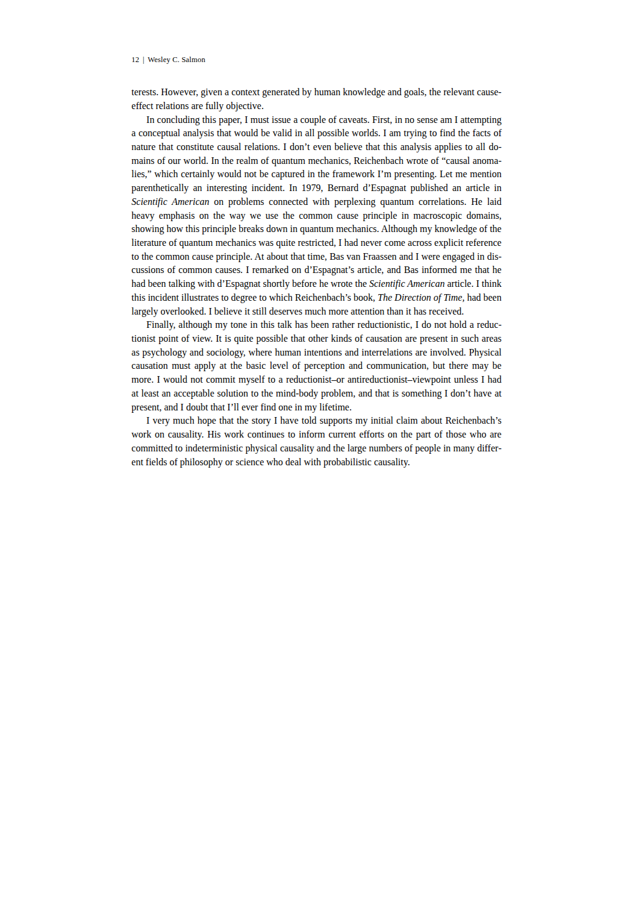12|Wesley C. Salmon
terests. However, given a context generated by human knowledge and goals, the relevant cause-effect relations are fully objective.
In concluding this paper, I must issue a couple of caveats. First, in no sense am I attempting a conceptual analysis that would be valid in all possible worlds. I am trying to find the facts of nature that constitute causal relations. I don’t even believe that this analysis applies to all domains of our world. In the realm of quantum mechanics, Reichenbach wrote of “causal anomalies,” which certainly would not be captured in the framework I’m presenting. Let me mention parenthetically an interesting incident. In 1979, Bernard d’Espagnat published an article in Scientific American on problems connected with perplexing quantum correlations. He laid heavy emphasis on the way we use the common cause principle in macroscopic domains, showing how this principle breaks down in quantum mechanics. Although my knowledge of the literature of quantum mechanics was quite restricted, I had never come across explicit reference to the common cause principle. At about that time, Bas van Fraassen and I were engaged in discussions of common causes. I remarked on d’Espagnat’s article, and Bas informed me that he had been talking with d’Espagnat shortly before he wrote the Scientific American article. I think this incident illustrates to degree to which Reichenbach’s book, The Direction of Time, had been largely overlooked. I believe it still deserves much more attention than it has received.
Finally, although my tone in this talk has been rather reductionistic, I do not hold a reductionist point of view. It is quite possible that other kinds of causation are present in such areas as psychology and sociology, where human intentions and interrelations are involved. Physical causation must apply at the basic level of perception and communication, but there may be more. I would not commit myself to a reductionist–or antireductionist–viewpoint unless I had at least an acceptable solution to the mind-body problem, and that is something I don’t have at present, and I doubt that I’ll ever find one in my lifetime.
I very much hope that the story I have told supports my initial claim about Reichenbach’s work on causality. His work continues to inform current efforts on the part of those who are committed to indeterministic physical causality and the large numbers of people in many different fields of philosophy or science who deal with probabilistic causality.